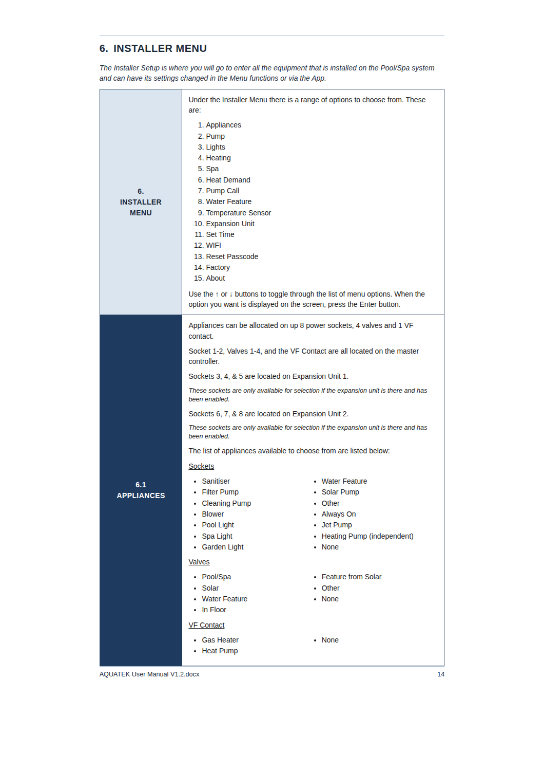6. INSTALLER MENU
The Installer Setup is where you will go to enter all the equipment that is installed on the Pool/Spa system and can have its settings changed in the Menu functions or via the App.
| 6. INSTALLER MENU | Under the Installer Menu there is a range of options to choose from. These are: Appliances Pump Lights Heating Spa Heat Demand Pump Call Water Feature Temperature Sensor Expansion Unit Set Time WIFI Reset Passcode Factory About Use the ↑ or ↓ buttons to toggle through the list of menu options. When the option you want is displayed on the screen, press the Enter button. |
| 6.1 APPLIANCES | Appliances can be allocated on up 8 power sockets, 4 valves and 1 VF contact. Socket 1-2, Valves 1-4, and the VF Contact are all located on the master controller. Sockets 3, 4, & 5 are located on Expansion Unit 1. These sockets are only available for selection if the expansion unit is there and has been enabled. Sockets 6, 7, & 8 are located on Expansion Unit 2. These sockets are only available for selection if the expansion unit is there and has been enabled. The list of appliances available to choose from are listed below: Sockets Sanitiser Filter Pump Cleaning Pump Blower Pool Light Spa Light Garden Light Water Feature Solar Pump Other Always On Jet Pump Heating Pump (independent) None Valves Pool/Spa Solar Water Feature In Floor Feature from Solar Other None VF Contact Gas Heater Heat Pump None |
AQUATEK User Manual V1.2.docx
14